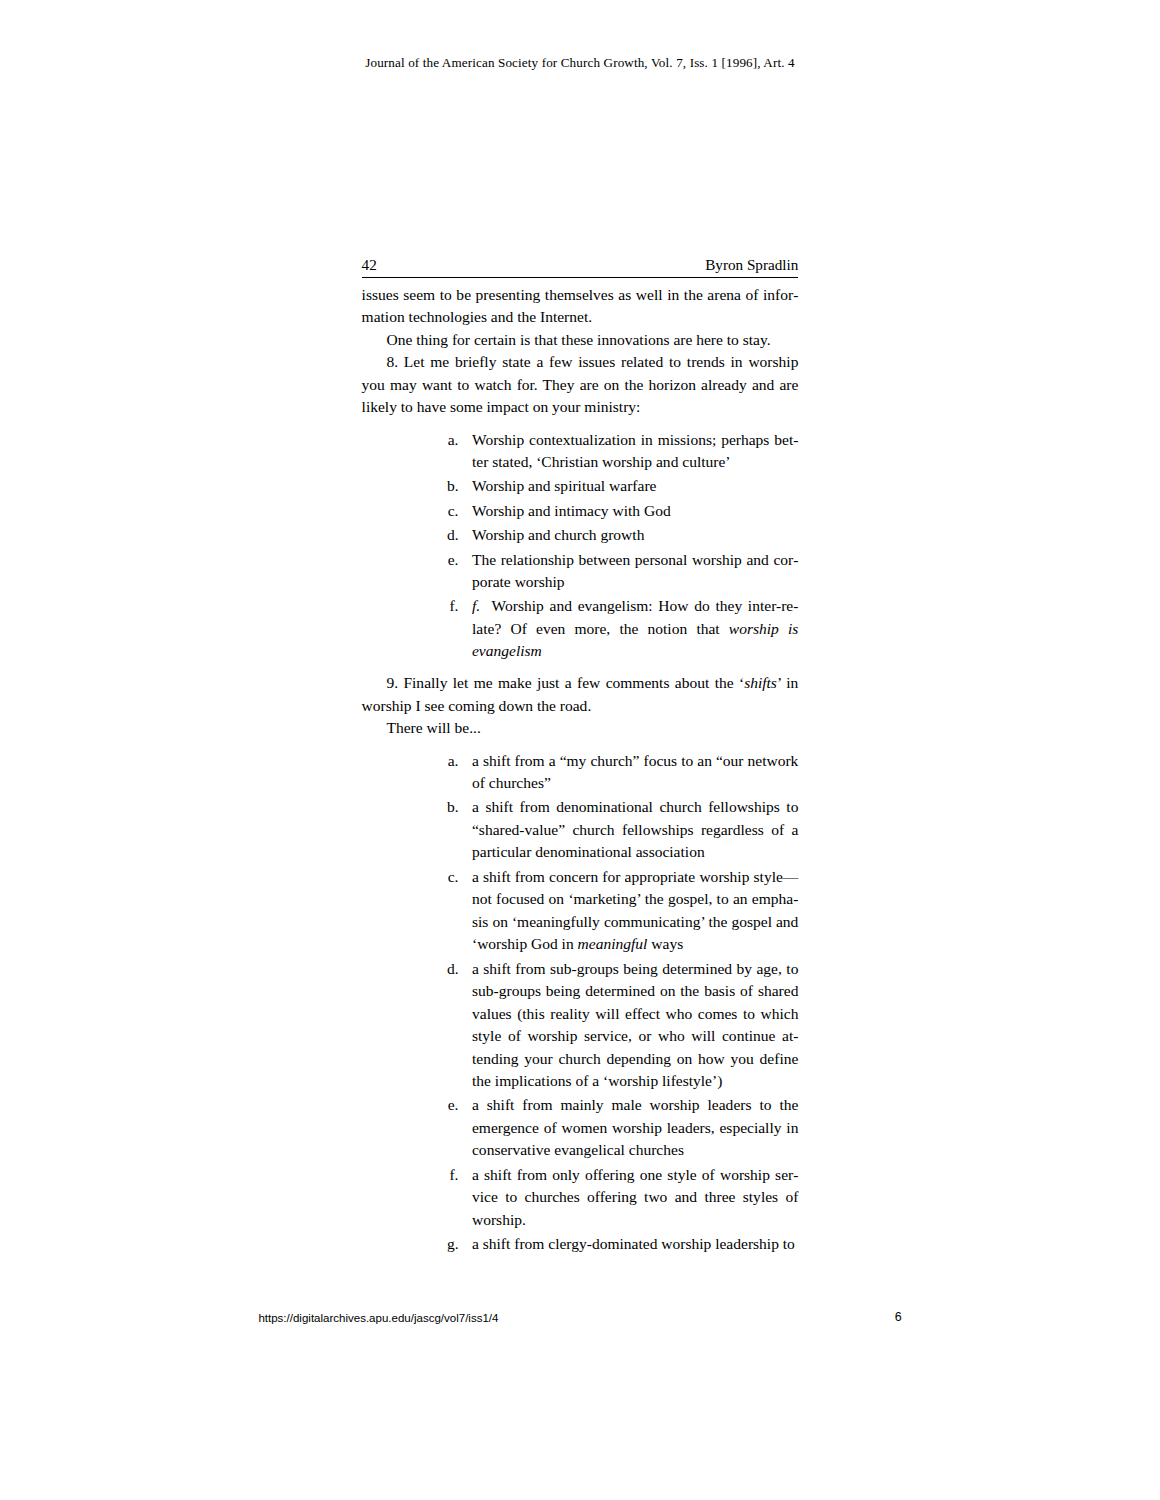Journal of the American Society for Church Growth, Vol. 7, Iss. 1 [1996], Art. 4
42 Byron Spradlin
issues seem to be presenting themselves as well in the arena of information technologies and the Internet.
One thing for certain is that these innovations are here to stay.
8. Let me briefly state a few issues related to trends in worship you may want to watch for. They are on the horizon already and are likely to have some impact on your ministry:
Worship contextualization in missions; perhaps better stated, ‘Christian worship and culture’
Worship and spiritual warfare
Worship and intimacy with God
Worship and church growth
The relationship between personal worship and corporate worship
f. Worship and evangelism: How do they inter-relate? Of even more, the notion that worship is evangelism
9. Finally let me make just a few comments about the ‘shifts’ in worship I see coming down the road.
There will be...
a shift from a “my church” focus to an “our network of churches”
a shift from denominational church fellowships to “shared-value” church fellowships regardless of a particular denominational association
a shift from concern for appropriate worship style—not focused on ‘marketing’ the gospel, to an emphasis on ‘meaningfully communicating’ the gospel and ‘worship God in meaningful ways
a shift from sub-groups being determined by age, to sub-groups being determined on the basis of shared values (this reality will effect who comes to which style of worship service, or who will continue attending your church depending on how you define the implications of a ‘worship lifestyle’)
a shift from mainly male worship leaders to the emergence of women worship leaders, especially in conservative evangelical churches
a shift from only offering one style of worship service to churches offering two and three styles of worship.
a shift from clergy-dominated worship leadership to
https://digitalarchives.apu.edu/jascg/vol7/iss1/4 6